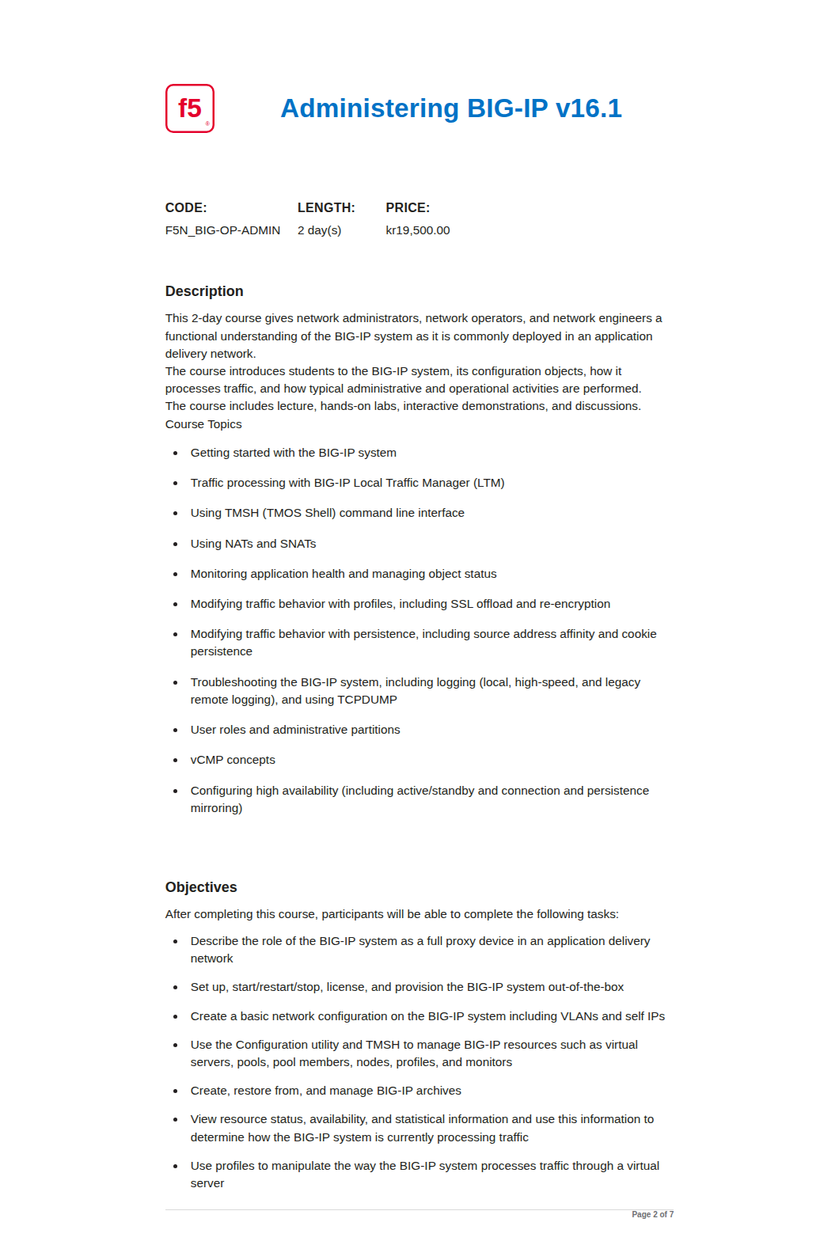f5 ®
Administering BIG-IP v16.1
| CODE: | LENGTH: | PRICE: |
| --- | --- | --- |
| F5N_BIG-OP-ADMIN | 2 day(s) | kr19,500.00 |
Description
This 2-day course gives network administrators, network operators, and network engineers a functional understanding of the BIG-IP system as it is commonly deployed in an application delivery network.
The course introduces students to the BIG-IP system, its configuration objects, how it processes traffic, and how typical administrative and operational activities are performed.
The course includes lecture, hands-on labs, interactive demonstrations, and discussions. Course Topics
Getting started with the BIG-IP system
Traffic processing with BIG-IP Local Traffic Manager (LTM)
Using TMSH (TMOS Shell) command line interface
Using NATs and SNATs
Monitoring application health and managing object status
Modifying traffic behavior with profiles, including SSL offload and re-encryption
Modifying traffic behavior with persistence, including source address affinity and cookie persistence
Troubleshooting the BIG-IP system, including logging (local, high-speed, and legacy remote logging), and using TCPDUMP
User roles and administrative partitions
vCMP concepts
Configuring high availability (including active/standby and connection and persistence mirroring)
Objectives
After completing this course, participants will be able to complete the following tasks:
Describe the role of the BIG-IP system as a full proxy device in an application delivery network
Set up, start/restart/stop, license, and provision the BIG-IP system out-of-the-box
Create a basic network configuration on the BIG-IP system including VLANs and self IPs
Use the Configuration utility and TMSH to manage BIG-IP resources such as virtual servers, pools, pool members, nodes, profiles, and monitors
Create, restore from, and manage BIG-IP archives
View resource status, availability, and statistical information and use this information to determine how the BIG-IP system is currently processing traffic
Use profiles to manipulate the way the BIG-IP system processes traffic through a virtual server
Page 2 of 7